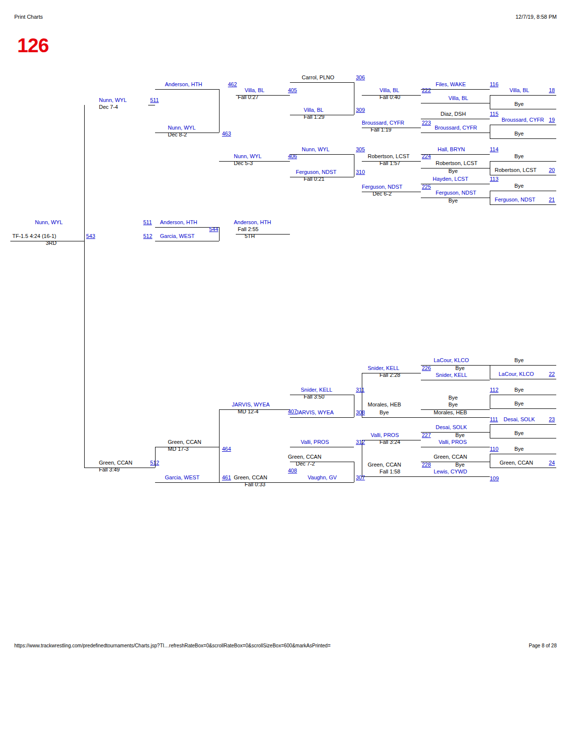Print Charts
12/7/19, 8:58 PM
126
Anderson, HTH
Nunn, WYL
Dec 7-4
511
Nunn, WYL
Dec 8-2
463
462
Villa, BL
Fall 0:27
Carrol, PLNO
405
Villa, BL
Fall 1:29
306 309
Villa, BL
Fall 0:40
Broussard, CYFR
Fall 1:19
222 223
Files, WAKE
Villa, BL
116
Diaz, DSH
Broussard, CYFR
115
Villa, BL
18
Bye
Broussard, CYFR
19
Bye
Nunn, WYL
Dec 5-3
406
Nunn, WYL
305
Ferguson, NDST
Fall 0:21
310
Robertson, LCST
Fall 1:57
224
Ferguson, NDST
Dec 6-2
225
Hall, BRYN
Robertson, LCST
114
Bye
Hayden, LCST
Ferguson, NDST
Bye
113
Bye
Robertson, LCST
20
Bye
Ferguson, NDST
21
Nunn, WYL
TF-1.5 4:24 (16-1)
3RD
543
511
Anderson, HTH
512
Garcia, WEST
544
Anderson, HTH
Fall 2:55
5TH
Bye
LaCour, KLCO
22
LaCour, KLCO
Bye
Snider, KELL
226 112
Snider, KELL
Fall 2:28
Bye
Bye
Bye
Bye
Morales, HEB
111
Morales, HEB
Bye
Desai, SOLK
23
Bye
Desai, SOLK
Bye
Valli, PROS
227 110
Valli, PROS
Fall 3:24
Bye
Green, CCAN
24
Green, CCAN
Bye
Lewis, CYWD
228 109
Green, CCAN
Fall 1:58
Snider, KELL
Fall 3:50
311
JARVIS, WYEA
308
JARVIS, WYEA
MD 12-4
407
Valli, PROS
312
Green, CCAN
Dec 7-2
Vaughn, GV
307
408
Green, CCAN
Fall 0:33
Green, CCAN
MD 17-3
464
Garcia, WEST
461
Green, CCAN
Fall 3:49
512
https://www.trackwrestling.com/predefinedtournaments/Charts.jsp?TI…refreshRateBox=0&scrollRateBox=0&scrollSizeBox=600&markAsPrinted=
Page 8 of 28